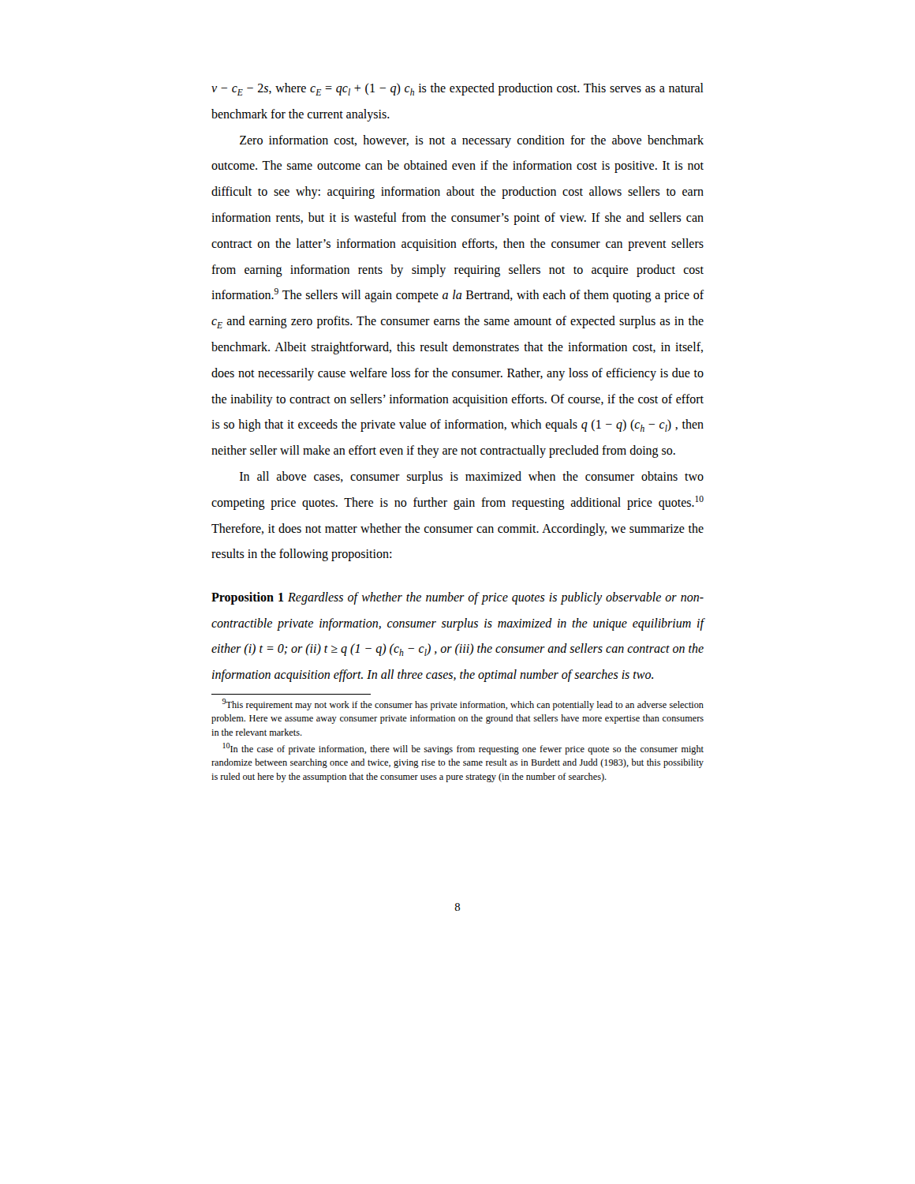v − cE − 2s, where cE = qcl + (1 − q) ch is the expected production cost. This serves as a natural benchmark for the current analysis.
Zero information cost, however, is not a necessary condition for the above benchmark outcome. The same outcome can be obtained even if the information cost is positive. It is not difficult to see why: acquiring information about the production cost allows sellers to earn information rents, but it is wasteful from the consumer’s point of view. If she and sellers can contract on the latter’s information acquisition efforts, then the consumer can prevent sellers from earning information rents by simply requiring sellers not to acquire product cost information.9 The sellers will again compete a la Bertrand, with each of them quoting a price of cE and earning zero profits. The consumer earns the same amount of expected surplus as in the benchmark. Albeit straightforward, this result demonstrates that the information cost, in itself, does not necessarily cause welfare loss for the consumer. Rather, any loss of efficiency is due to the inability to contract on sellers’ information acquisition efforts. Of course, if the cost of effort is so high that it exceeds the private value of information, which equals q (1 − q) (ch − cl) , then neither seller will make an effort even if they are not contractually precluded from doing so.
In all above cases, consumer surplus is maximized when the consumer obtains two competing price quotes. There is no further gain from requesting additional price quotes.10 Therefore, it does not matter whether the consumer can commit. Accordingly, we summarize the results in the following proposition:
Proposition 1 Regardless of whether the number of price quotes is publicly observable or non-contractible private information, consumer surplus is maximized in the unique equilibrium if either (i) t = 0; or (ii) t ≥ q (1 − q) (ch − cl) , or (iii) the consumer and sellers can contract on the information acquisition effort. In all three cases, the optimal number of searches is two.
9This requirement may not work if the consumer has private information, which can potentially lead to an adverse selection problem. Here we assume away consumer private information on the ground that sellers have more expertise than consumers in the relevant markets.
10In the case of private information, there will be savings from requesting one fewer price quote so the consumer might randomize between searching once and twice, giving rise to the same result as in Burdett and Judd (1983), but this possibility is ruled out here by the assumption that the consumer uses a pure strategy (in the number of searches).
8